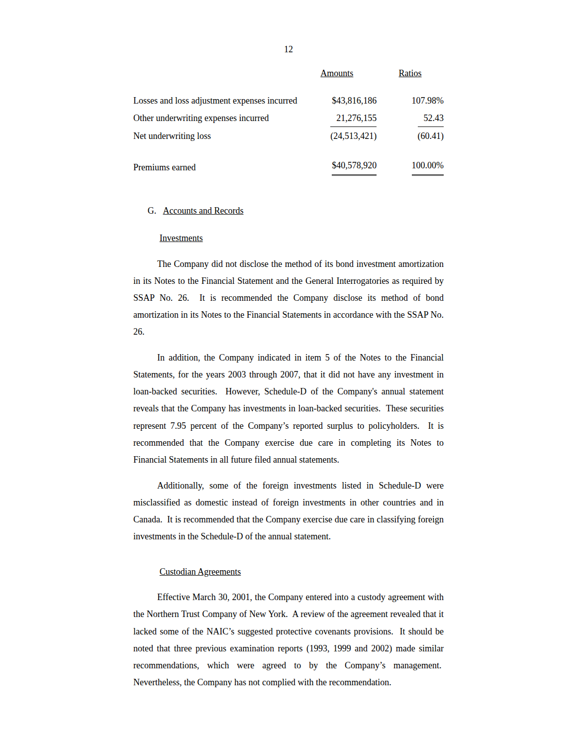12
| | Amounts | Ratios |
| --- | --- | --- |
| Losses and loss adjustment expenses incurred | $43,816,186 | 107.98% |
| Other underwriting expenses incurred | 21,276,155 | 52.43 |
| Net underwriting loss | (24,513,421) | (60.41) |
| Premiums earned | $40,578,920 | 100.00% |
G. Accounts and Records
Investments
The Company did not disclose the method of its bond investment amortization in its Notes to the Financial Statement and the General Interrogatories as required by SSAP No. 26. It is recommended the Company disclose its method of bond amortization in its Notes to the Financial Statements in accordance with the SSAP No. 26.
In addition, the Company indicated in item 5 of the Notes to the Financial Statements, for the years 2003 through 2007, that it did not have any investment in loan-backed securities. However, Schedule-D of the Company's annual statement reveals that the Company has investments in loan-backed securities. These securities represent 7.95 percent of the Company’s reported surplus to policyholders. It is recommended that the Company exercise due care in completing its Notes to Financial Statements in all future filed annual statements.
Additionally, some of the foreign investments listed in Schedule-D were misclassified as domestic instead of foreign investments in other countries and in Canada. It is recommended that the Company exercise due care in classifying foreign investments in the Schedule-D of the annual statement.
Custodian Agreements
Effective March 30, 2001, the Company entered into a custody agreement with the Northern Trust Company of New York. A review of the agreement revealed that it lacked some of the NAIC’s suggested protective covenants provisions. It should be noted that three previous examination reports (1993, 1999 and 2002) made similar recommendations, which were agreed to by the Company’s management. Nevertheless, the Company has not complied with the recommendation.